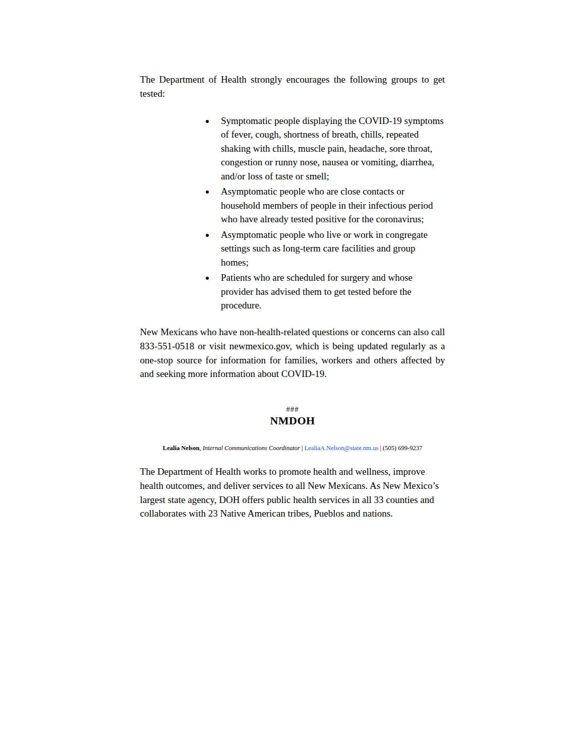The Department of Health strongly encourages the following groups to get tested:
Symptomatic people displaying the COVID-19 symptoms of fever, cough, shortness of breath, chills, repeated shaking with chills, muscle pain, headache, sore throat, congestion or runny nose, nausea or vomiting, diarrhea, and/or loss of taste or smell;
Asymptomatic people who are close contacts or household members of people in their infectious period who have already tested positive for the coronavirus;
Asymptomatic people who live or work in congregate settings such as long-term care facilities and group homes;
Patients who are scheduled for surgery and whose provider has advised them to get tested before the procedure.
New Mexicans who have non-health-related questions or concerns can also call 833-551-0518 or visit newmexico.gov, which is being updated regularly as a one-stop source for information for families, workers and others affected by and seeking more information about COVID-19.
###
NMDOH
Lealia Nelson, Internal Communications Coordinator | LealiaA.Nelson@state.nm.us | (505) 699-9237
The Department of Health works to promote health and wellness, improve health outcomes, and deliver services to all New Mexicans. As New Mexico’s largest state agency, DOH offers public health services in all 33 counties and collaborates with 23 Native American tribes, Pueblos and nations.